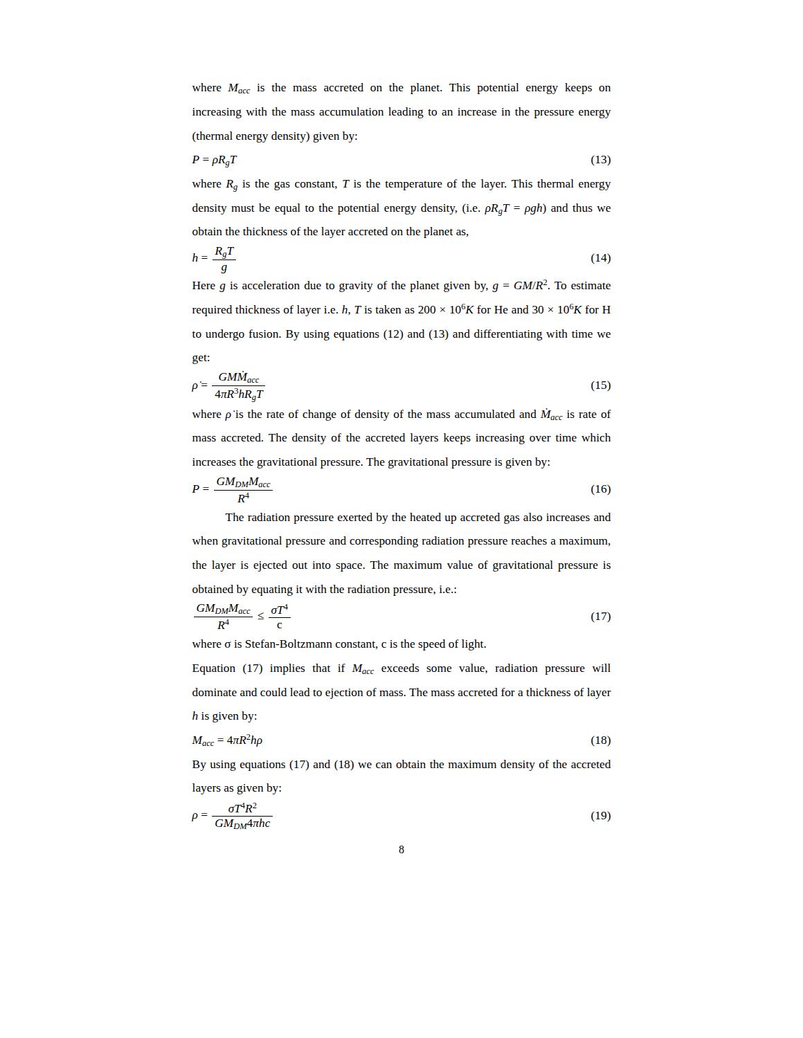where Macc is the mass accreted on the planet. This potential energy keeps on increasing with the mass accumulation leading to an increase in the pressure energy (thermal energy density) given by:
P = ρRgT (13)
where Rg is the gas constant, T is the temperature of the layer. This thermal energy density must be equal to the potential energy density, (i.e. ρRgT = ρgh) and thus we obtain the thickness of the layer accreted on the planet as,
h = RgT g (14)
Here g is acceleration due to gravity of the planet given by, g = GM/R2. To estimate required thickness of layer i.e. h, T is taken as 200 × 106K for He and 30 × 106K for H to undergo fusion. By using equations (12) and (13) and differentiating with time we get:
ρ̇ = GMṀacc 4πR3hRgT (15)
where ρ̇ is the rate of change of density of the mass accumulated and Ṁacc is rate of mass accreted. The density of the accreted layers keeps increasing over time which increases the gravitational pressure. The gravitational pressure is given by:
P = GMDMMacc R4 (16)
The radiation pressure exerted by the heated up accreted gas also increases and when gravitational pressure and corresponding radiation pressure reaches a maximum, the layer is ejected out into space. The maximum value of gravitational pressure is obtained by equating it with the radiation pressure, i.e.:
GMDMMacc R4 ≤ σT4 c (17)
where σ is Stefan-Boltzmann constant, c is the speed of light.
Equation (17) implies that if Macc exceeds some value, radiation pressure will dominate and could lead to ejection of mass. The mass accreted for a thickness of layer h is given by:
Macc = 4πR2hρ (18)
By using equations (17) and (18) we can obtain the maximum density of the accreted layers as given by:
ρ = σT4R2 GMDM4πhc (19)
8